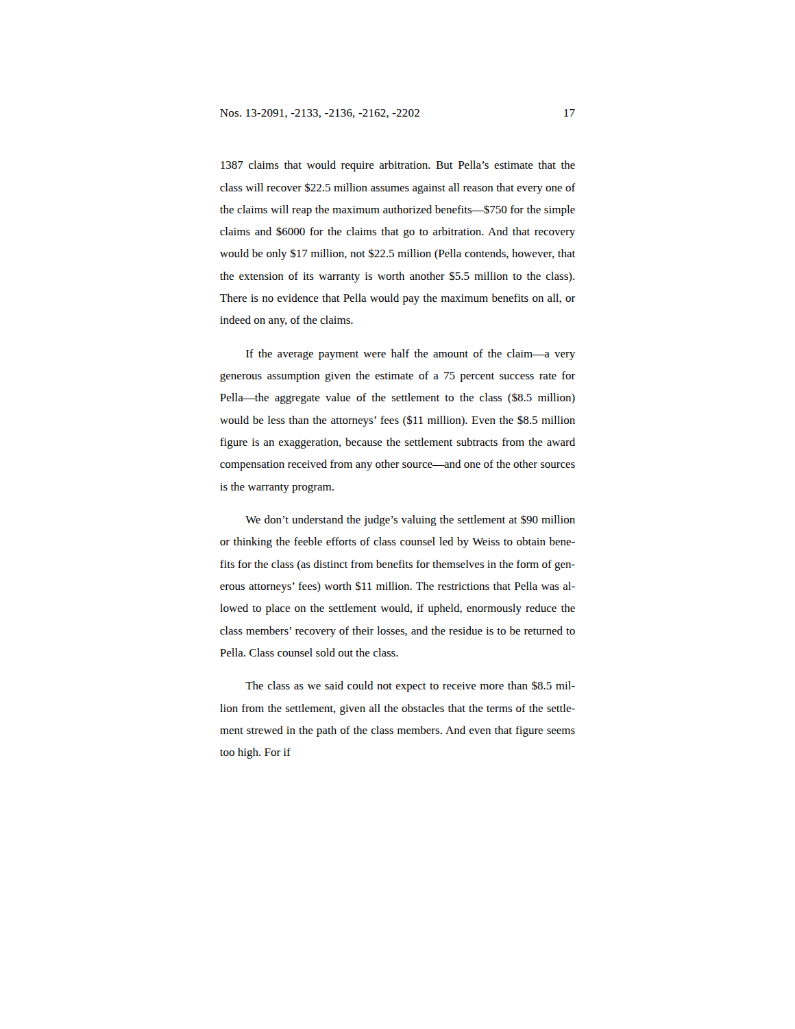Nos. 13-2091, -2133, -2136, -2162, -2202 17
1387 claims that would require arbitration. But Pella’s estimate that the class will recover $22.5 million assumes against all reason that every one of the claims will reap the maximum authorized benefits—$750 for the simple claims and $6000 for the claims that go to arbitration. And that recovery would be only $17 million, not $22.5 million (Pella contends, however, that the extension of its warranty is worth another $5.5 million to the class). There is no evidence that Pella would pay the maximum benefits on all, or indeed on any, of the claims.
If the average payment were half the amount of the claim—a very generous assumption given the estimate of a 75 percent success rate for Pella—the aggregate value of the settlement to the class ($8.5 million) would be less than the attorneys’ fees ($11 million). Even the $8.5 million figure is an exaggeration, because the settlement subtracts from the award compensation received from any other source—and one of the other sources is the warranty program.
We don’t understand the judge’s valuing the settlement at $90 million or thinking the feeble efforts of class counsel led by Weiss to obtain benefits for the class (as distinct from benefits for themselves in the form of generous attorneys’ fees) worth $11 million. The restrictions that Pella was allowed to place on the settlement would, if upheld, enormously reduce the class members’ recovery of their losses, and the residue is to be returned to Pella. Class counsel sold out the class.
The class as we said could not expect to receive more than $8.5 million from the settlement, given all the obstacles that the terms of the settlement strewed in the path of the class members. And even that figure seems too high. For if